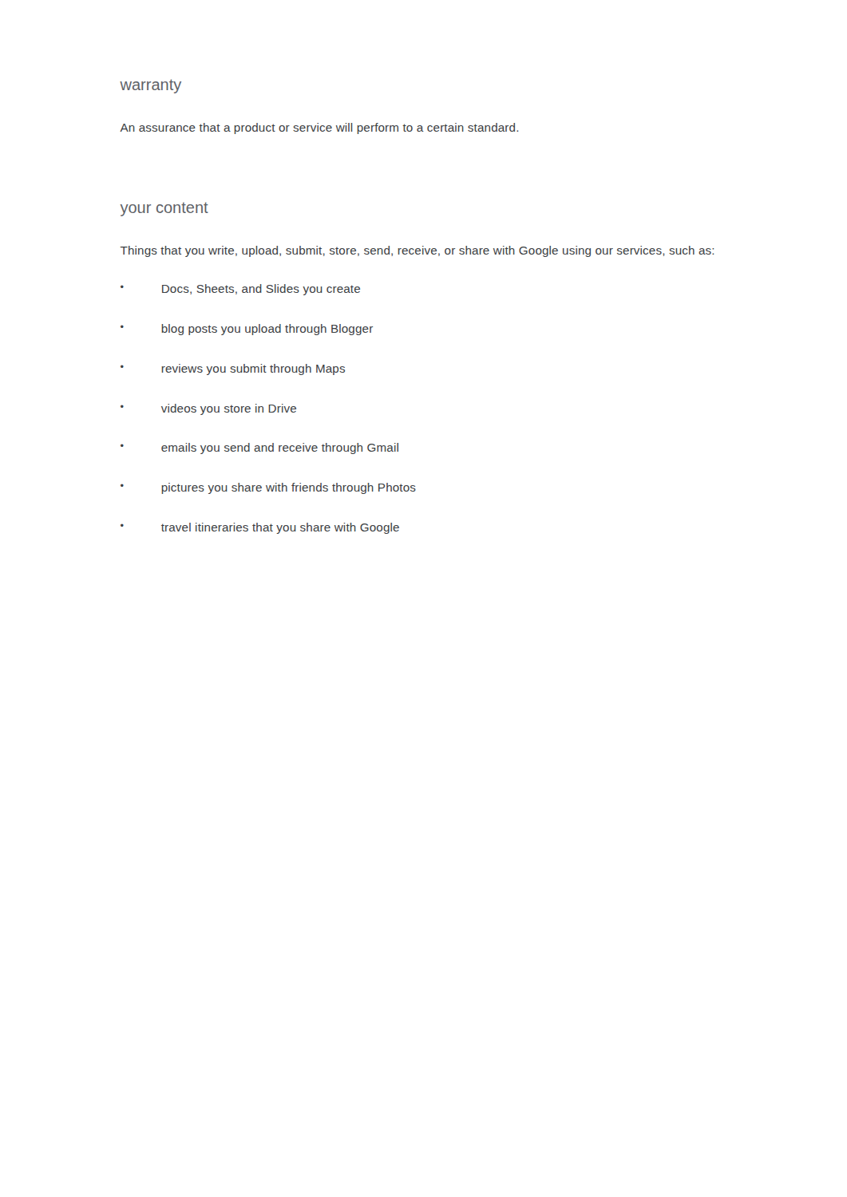warranty
An assurance that a product or service will perform to a certain standard.
your content
Things that you write, upload, submit, store, send, receive, or share with Google using our services, such as:
Docs, Sheets, and Slides you create
blog posts you upload through Blogger
reviews you submit through Maps
videos you store in Drive
emails you send and receive through Gmail
pictures you share with friends through Photos
travel itineraries that you share with Google